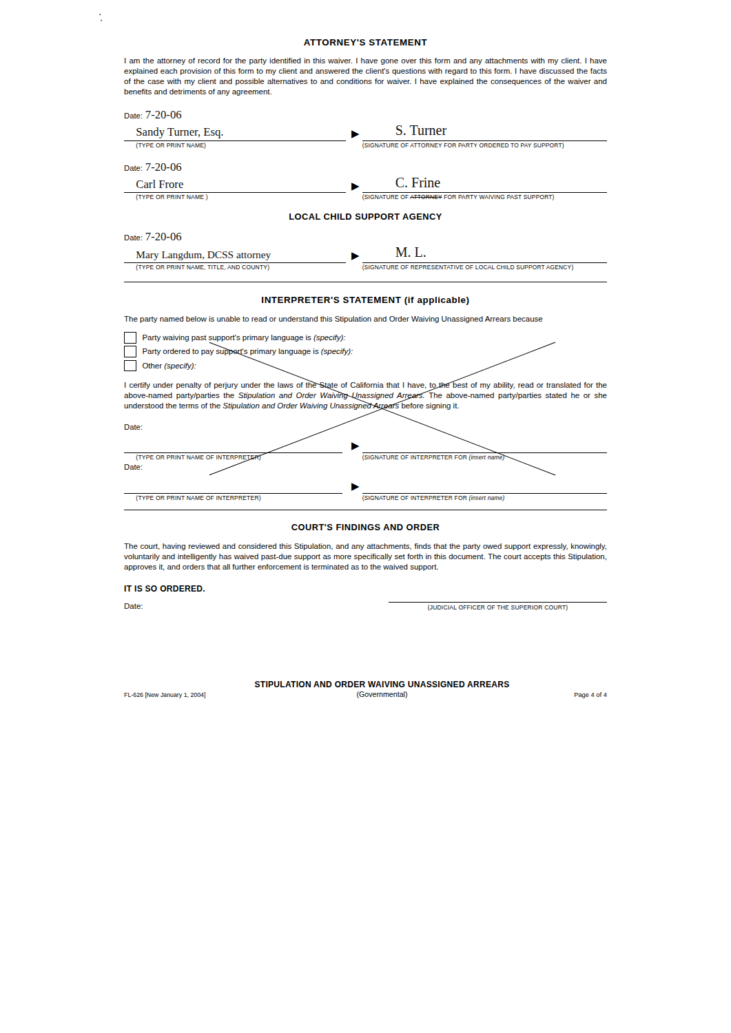⁚
ATTORNEY'S STATEMENT
I am the attorney of record for the party identified in this waiver. I have gone over this form and any attachments with my client. I have explained each provision of this form to my client and answered the client's questions with regard to this form. I have discussed the facts of the case with my client and possible alternatives to and conditions for waiver. I have explained the consequences of the waiver and benefits and detriments of any agreement.
Date: 7-20-06
Sandy Turner, Esq.
(TYPE OR PRINT NAME)
▶ S. Turner
(SIGNATURE OF ATTORNEY FOR PARTY ORDERED TO PAY SUPPORT)
Date: 7-20-06
Carl Frore
(TYPE OR PRINT NAME )
▶ C. Frine
(SIGNATURE OF ATTORNEY FOR PARTY WAIVING PAST SUPPORT)
LOCAL CHILD SUPPORT AGENCY
Date: 7-20-06
Mary Langdum, DCSS attorney
(TYPE OR PRINT NAME, TITLE, AND COUNTY)
▶ M. L.
(SIGNATURE OF REPRESENTATIVE OF LOCAL CHILD SUPPORT AGENCY)
INTERPRETER'S STATEMENT (if applicable)
The party named below is unable to read or understand this Stipulation and Order Waiving Unassigned Arrears because
Party waiving past support's primary language is (specify):
Party ordered to pay support's primary language is (specify):
Other (specify):
I certify under penalty of perjury under the laws of the State of California that I have, to the best of my ability, read or translated for the above-named party/parties the Stipulation and Order Waiving Unassigned Arrears. The above-named party/parties stated he or she understood the terms of the Stipulation and Order Waiving Unassigned Arrears before signing it.
Date:
(TYPE OR PRINT NAME OF INTERPRETER)
▶
(SIGNATURE OF INTERPRETER FOR (insert name)
Date:
(TYPE OR PRINT NAME OF INTERPRETER)
▶
(SIGNATURE OF INTERPRETER FOR (insert name)
COURT'S FINDINGS AND ORDER
The court, having reviewed and considered this Stipulation, and any attachments, finds that the party owed support expressly, knowingly, voluntarily and intelligently has waived past-due support as more specifically set forth in this document. The court accepts this Stipulation, approves it, and orders that all further enforcement is terminated as to the waived support.
IT IS SO ORDERED.
Date:
(JUDICIAL OFFICER OF THE SUPERIOR COURT)
FL-626 [New January 1, 2004]
STIPULATION AND ORDER WAIVING UNASSIGNED ARREARS
(Governmental)
Page 4 of 4